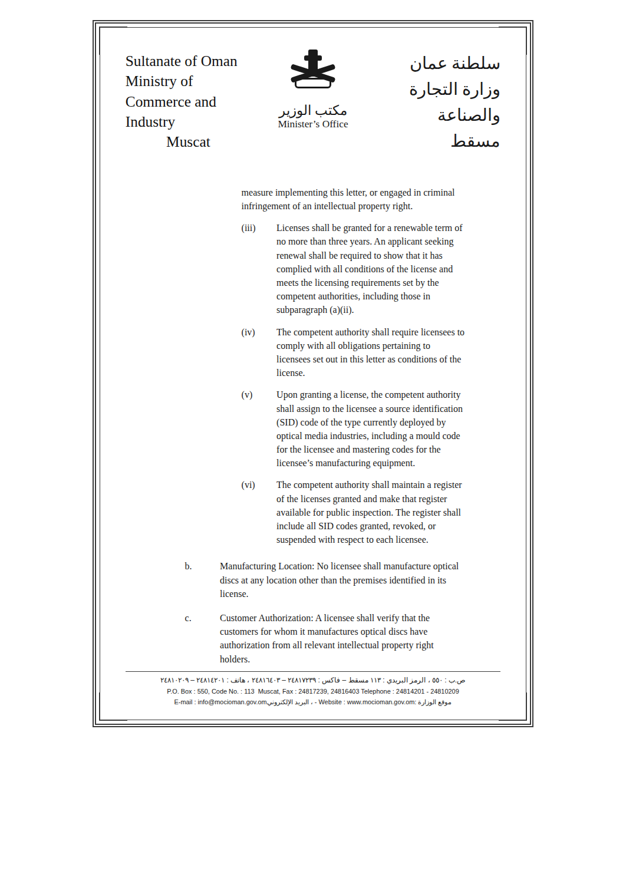Sultanate of Oman
Ministry of Commerce and Industry
Muscat
مكتب الوزير
Minister’s Office
سلطنة عمان
وزارة التجارة والصناعة
مسقط
measure implementing this letter, or engaged in criminal infringement of an intellectual property right.
(iii) Licenses shall be granted for a renewable term of no more than three years. An applicant seeking renewal shall be required to show that it has complied with all conditions of the license and meets the licensing requirements set by the competent authorities, including those in subparagraph (a)(ii).
(iv) The competent authority shall require licensees to comply with all obligations pertaining to licensees set out in this letter as conditions of the license.
(v) Upon granting a license, the competent authority shall assign to the licensee a source identification (SID) code of the type currently deployed by optical media industries, including a mould code for the licensee and mastering codes for the licensee’s manufacturing equipment.
(vi) The competent authority shall maintain a register of the licenses granted and make that register available for public inspection. The register shall include all SID codes granted, revoked, or suspended with respect to each licensee.
b. Manufacturing Location: No licensee shall manufacture optical discs at any location other than the premises identified in its license.
c. Customer Authorization: A licensee shall verify that the customers for whom it manufactures optical discs have authorization from all relevant intellectual property right holders.
ص.ب : ٥٥٠ ، الرمز البريدي : ١١٣ مسقط – فاكس : ٢٤٨١٧٢٣٩ – ٢٤٨١٦٤٠٣ ، هاتف : ٢٤٨١٤٢٠١ – ٢٤٨١٠٢٠٩
P.O. Box : 550, Code No. : 113 Muscat, Fax : 24817239, 24816403 Telephone : 24814201 - 24810209
E-mail : info@mocioman.gov.om، البريد الإلكتروني - Website : www.mocioman.gov.om: موقع الوزارة